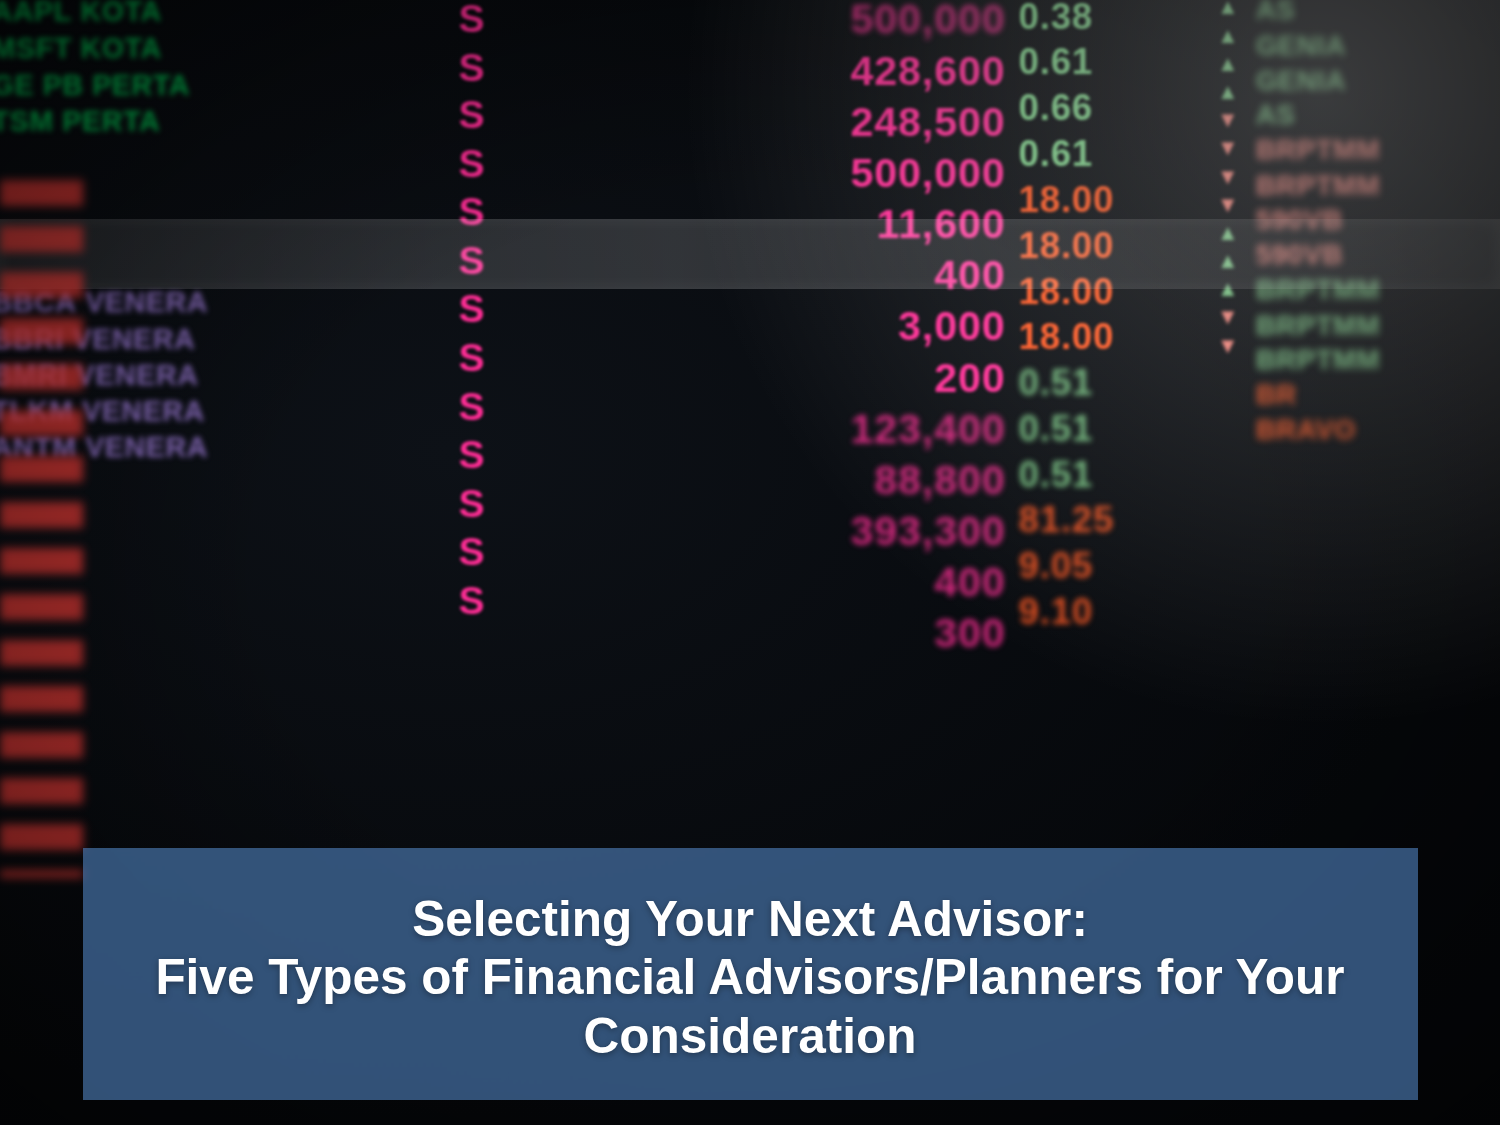AAPL KOTA
MSFT KOTA
GE PB PERTA
TSM PERTA
BBCA VENERA
BBRI VENERA
BMRI VENERA
TLKM VENERA
ANTM VENERA
S
S
S
S
S
S
S
S
S
S
S
S
S
500,000
428,600
248,500
500,000
11,600
400
3,000
200
123,400
88,800
393,300
400
300
0.38
0.61
0.66
0.61
18.00
18.00
18.00
18.00
0.51
0.51
0.51
81.25
9.05
9.10
▲
▲
▲
▲
▼
▼
▼
▼
▲
▲
▲
▼
▼
AS
GENIA
GENIA
AS
BRPTMM
BRPTMM
590VB
590VB
BRPTMM
BRPTMM
BRPTMM
BR
BRAVO
Selecting Your Next Advisor: Five Types of Financial Advisors/Planners for Your Consideration